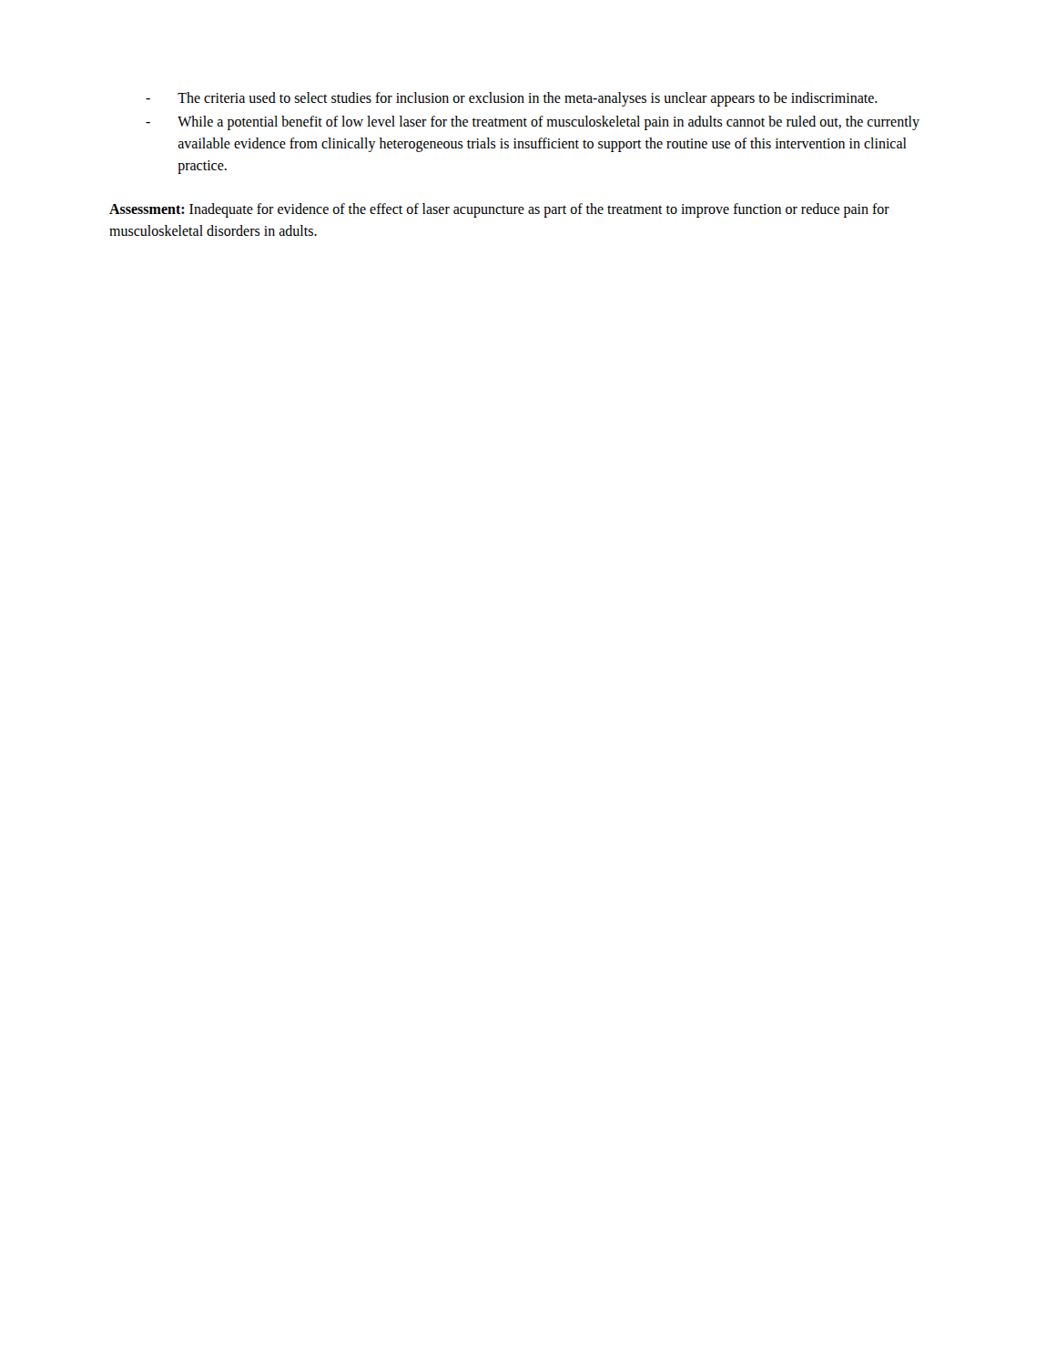The criteria used to select studies for inclusion or exclusion in the meta-analyses is unclear appears to be indiscriminate.
While a potential benefit of low level laser for the treatment of musculoskeletal pain in adults cannot be ruled out, the currently available evidence from clinically heterogeneous trials is insufficient to support the routine use of this intervention in clinical practice.
Assessment: Inadequate for evidence of the effect of laser acupuncture as part of the treatment to improve function or reduce pain for musculoskeletal disorders in adults.